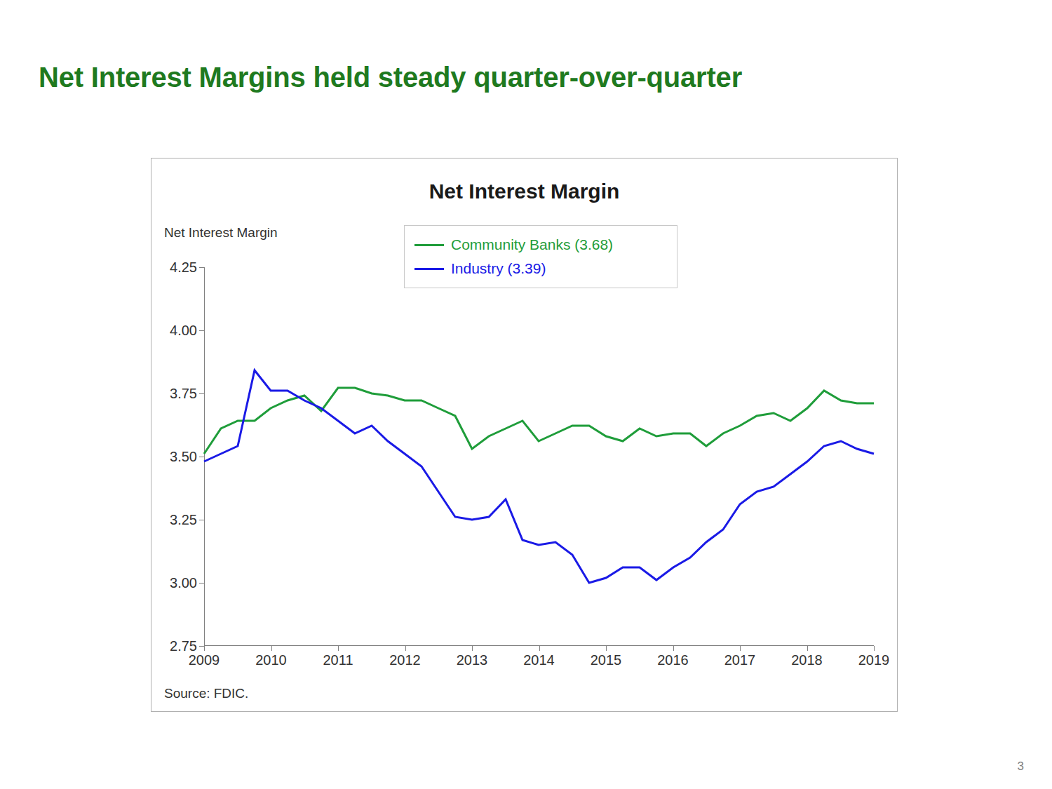Net Interest Margins held steady quarter-over-quarter
Net Interest Margin
Net Interest Margin
Community Banks (3.68)
Industry (3.39)
4.25
4.00
3.75
3.50
3.25
3.00
2.75
2009
2010
2011
2012
2013
2014
2015
2016
2017
2018
2019
Source: FDIC.
3